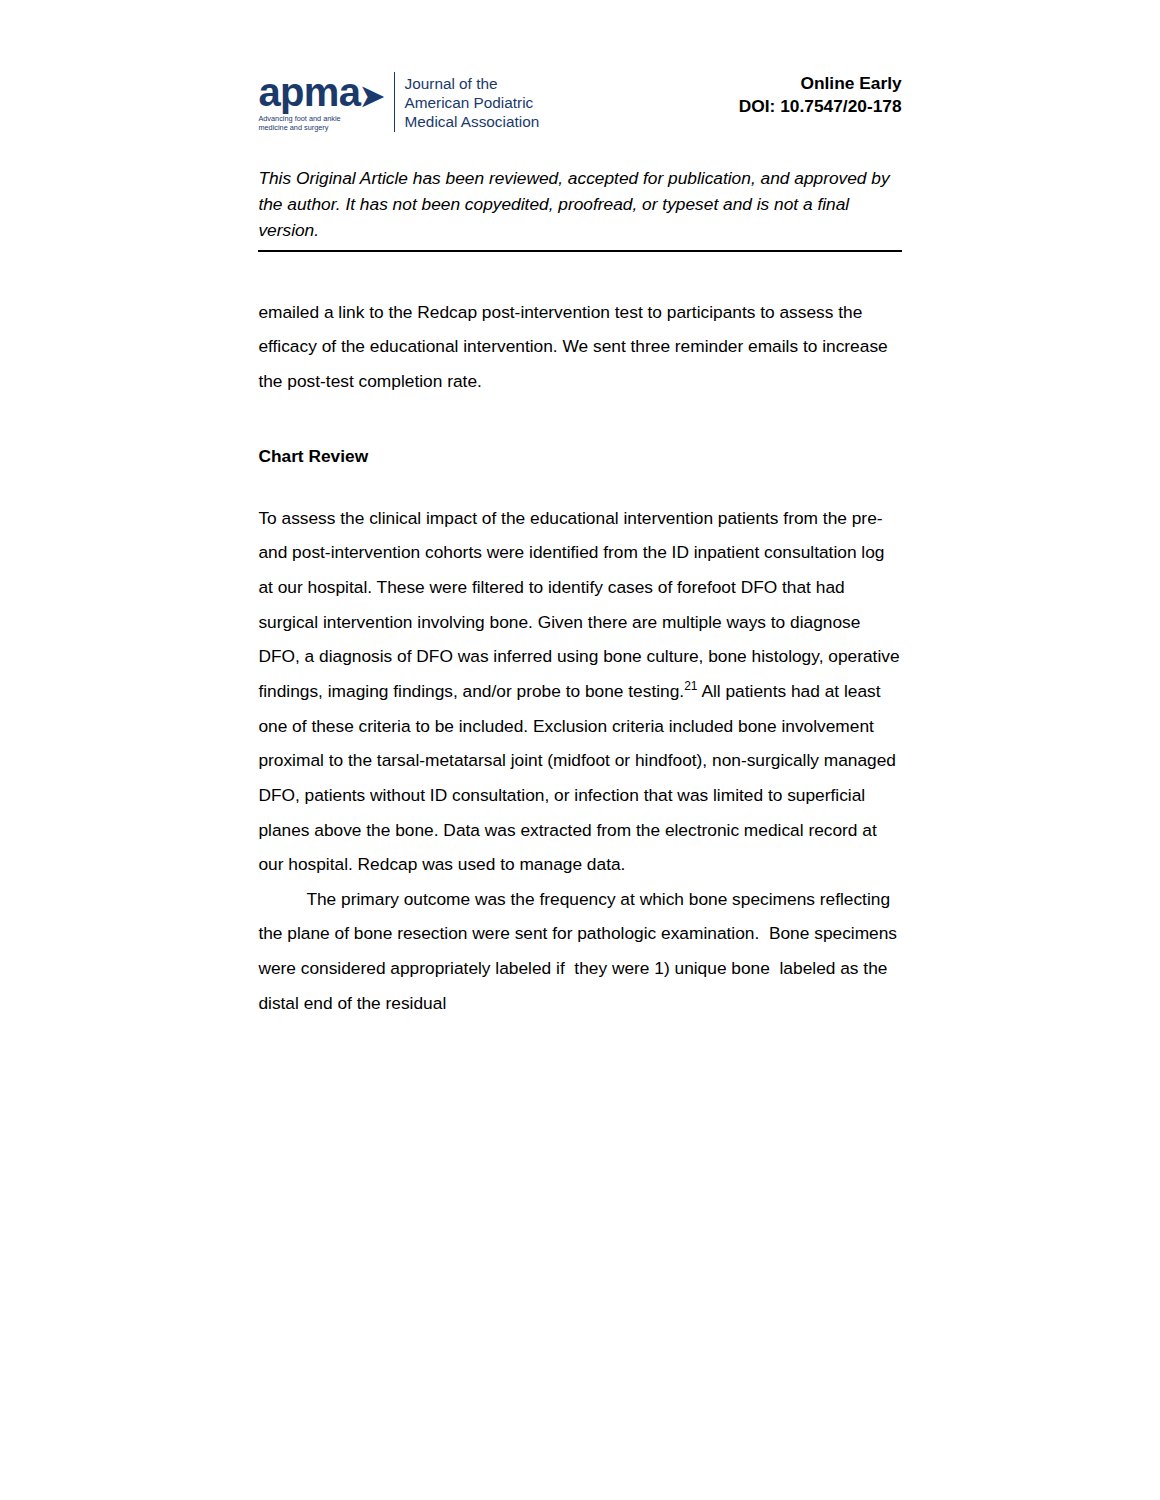apma➤
Advancing foot and ankle
medicine and surgery
Journal of the
American Podiatric
Medical Association
Online Early
DOI: 10.7547/20-178
This Original Article has been reviewed, accepted for publication, and approved by the author. It has not been copyedited, proofread, or typeset and is not a final version.
emailed a link to the Redcap post-intervention test to participants to assess the efficacy of the educational intervention. We sent three reminder emails to increase the post-test completion rate.
Chart Review
To assess the clinical impact of the educational intervention patients from the pre- and post-intervention cohorts were identified from the ID inpatient consultation log at our hospital. These were filtered to identify cases of forefoot DFO that had surgical intervention involving bone. Given there are multiple ways to diagnose DFO, a diagnosis of DFO was inferred using bone culture, bone histology, operative findings, imaging findings, and/or probe to bone testing.21 All patients had at least one of these criteria to be included. Exclusion criteria included bone involvement proximal to the tarsal-metatarsal joint (midfoot or hindfoot), non-surgically managed DFO, patients without ID consultation, or infection that was limited to superficial planes above the bone. Data was extracted from the electronic medical record at our hospital. Redcap was used to manage data.
The primary outcome was the frequency at which bone specimens reflecting the plane of bone resection were sent for pathologic examination. Bone specimens were considered appropriately labeled if they were 1) unique bone labeled as the distal end of the residual